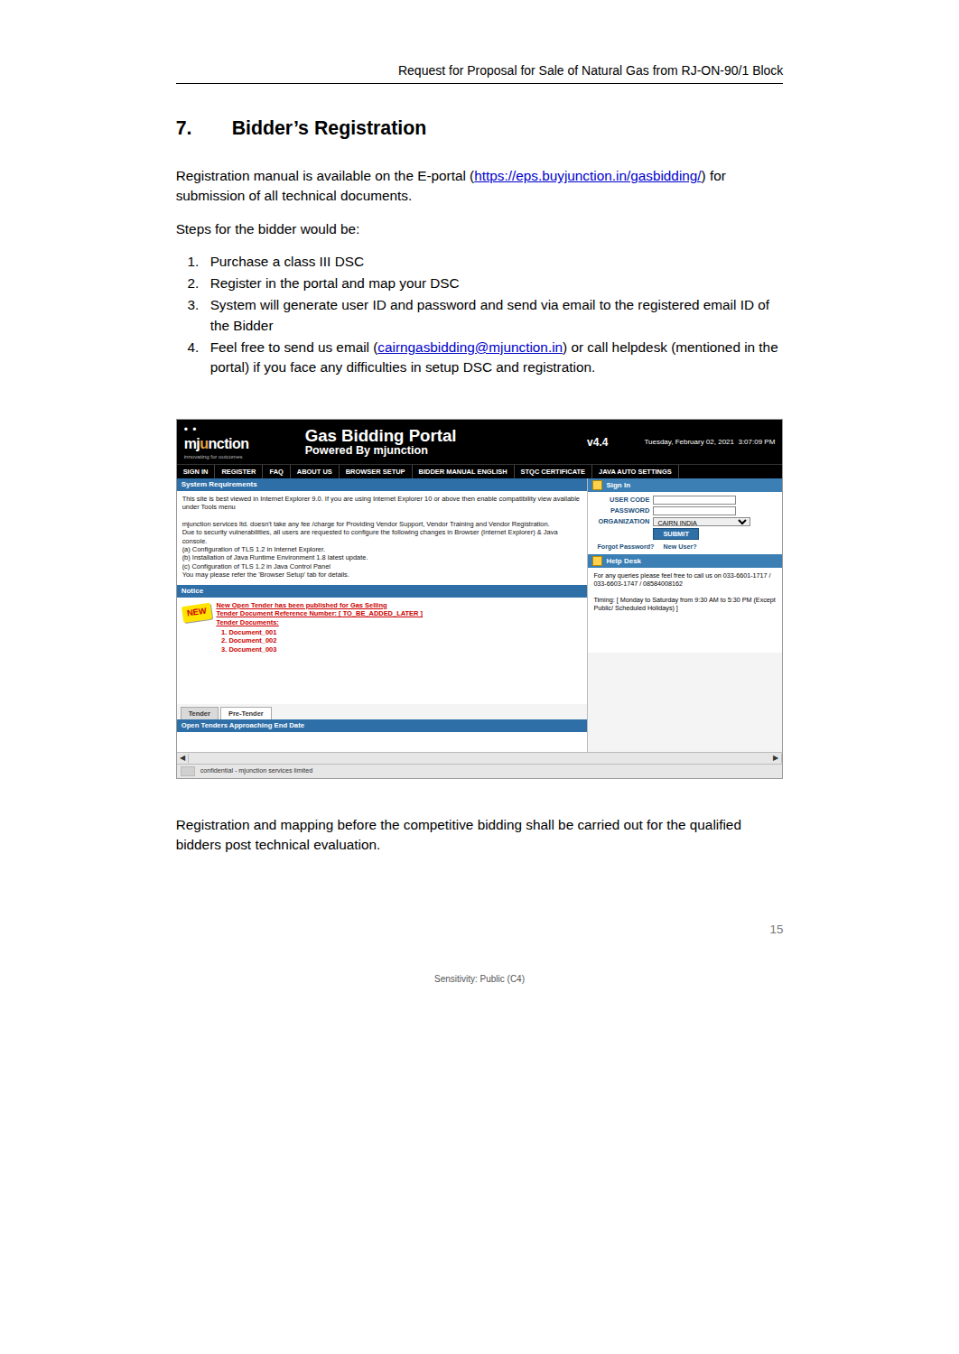Request for Proposal for Sale of Natural Gas from RJ-ON-90/1 Block
7. Bidder’s Registration
Registration manual is available on the E-portal (https://eps.buyjunction.in/gasbidding/) for submission of all technical documents.
Steps for the bidder would be:
Purchase a class III DSC
Register in the portal and map your DSC
System will generate user ID and password and send via email to the registered email ID of the Bidder
Feel free to send us email (cairngasbidding@mjunction.in) or call helpdesk (mentioned in the portal) if you face any difficulties in setup DSC and registration.
• •
mjunction
innovating for outcomes
Gas Bidding Portal
Powered By mjunction
v4.4
Tuesday, February 02, 2021 3:07:09 PM
SIGN IN
REGISTER
FAQ
ABOUT US
BROWSER SETUP
BIDDER MANUAL ENGLISH
STQC CERTIFICATE
JAVA AUTO SETTINGS
System Requirements
This site is best viewed in Internet Explorer 9.0. If you are using Internet Explorer 10 or above then enable compatibility view available under Tools menu
mjunction services ltd. doesn't take any fee /charge for Providing Vendor Support, Vendor Training and Vendor Registration.
Due to security vulnerabilities, all users are requested to configure the following changes in Browser (Internet Explorer) & Java console.
(a) Configuration of TLS 1.2 in Internet Explorer.
(b) Installation of Java Runtime Environment 1.8 latest update.
(c) Configuration of TLS 1.2 in Java Control Panel
You may please refer the 'Browser Setup' tab for details.
Notice
NEW
New Open Tender has been published for Gas Selling
Tender Document Reference Number: [ TO_BE_ADDED_LATER ]
Tender Documents:
Document_001
Document_002
Document_003
Tender
Pre-Tender
Open Tenders Approaching End Date
Sign In
USER CODE
PASSWORD
ORGANIZATION CAIRN INDIA
SUBMIT
Forgot Password?New User?
Help Desk
For any queries please feel free to call us on 033-6601-1717 / 033-6603-1747 / 08584008162
Timing: [ Monday to Saturday from 9:30 AM to 5:30 PM (Except Public/ Scheduled Holidays) ]
◀
▶
confidential - mjunction services limited
Registration and mapping before the competitive bidding shall be carried out for the qualified bidders post technical evaluation.
15
Sensitivity: Public (C4)